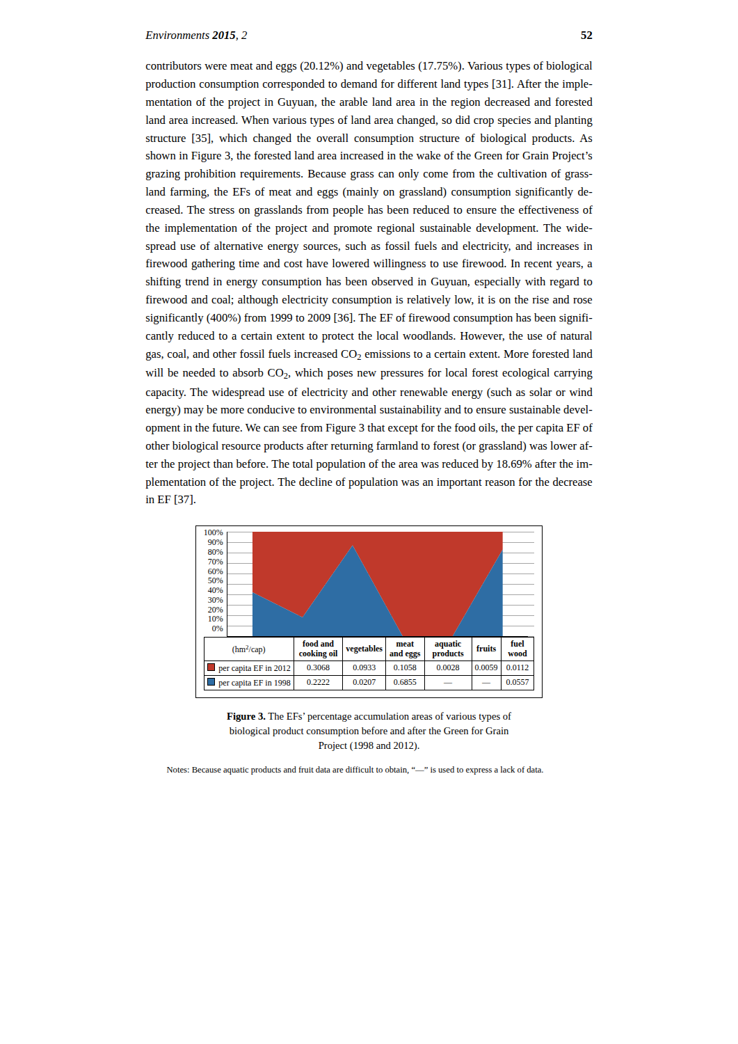Environments 2015, 2 52
contributors were meat and eggs (20.12%) and vegetables (17.75%). Various types of biological production consumption corresponded to demand for different land types [31]. After the implementation of the project in Guyuan, the arable land area in the region decreased and forested land area increased. When various types of land area changed, so did crop species and planting structure [35], which changed the overall consumption structure of biological products. As shown in Figure 3, the forested land area increased in the wake of the Green for Grain Project’s grazing prohibition requirements. Because grass can only come from the cultivation of grassland farming, the EFs of meat and eggs (mainly on grassland) consumption significantly decreased. The stress on grasslands from people has been reduced to ensure the effectiveness of the implementation of the project and promote regional sustainable development. The widespread use of alternative energy sources, such as fossil fuels and electricity, and increases in firewood gathering time and cost have lowered willingness to use firewood. In recent years, a shifting trend in energy consumption has been observed in Guyuan, especially with regard to firewood and coal; although electricity consumption is relatively low, it is on the rise and rose significantly (400%) from 1999 to 2009 [36]. The EF of firewood consumption has been significantly reduced to a certain extent to protect the local woodlands. However, the use of natural gas, coal, and other fossil fuels increased CO2 emissions to a certain extent. More forested land will be needed to absorb CO2, which poses new pressures for local forest ecological carrying capacity. The widespread use of electricity and other renewable energy (such as solar or wind energy) may be more conducive to environmental sustainability and to ensure sustainable development in the future. We can see from Figure 3 that except for the food oils, the per capita EF of other biological resource products after returning farmland to forest (or grassland) was lower after the project than before. The total population of the area was reduced by 18.69% after the implementation of the project. The decline of population was an important reason for the decrease in EF [37].
100% 90% 80% 70% 60% 50% 40% 30% 20% 10% 0%
| (hm 2 /cap) | food and cooking oil | vegetables | meat and eggs | aquatic products | fruits | fuel wood |
| --- | --- | --- | --- | --- | --- | --- |
| per capita EF in 2012 | 0.3068 | 0.0933 | 0.1058 | 0.0028 | 0.0059 | 0.0112 |
| per capita EF in 1998 | 0.2222 | 0.0207 | 0.6855 | — | — | 0.0557 |
Figure 3. The EFs’ percentage accumulation areas of various types of biological product consumption before and after the Green for Grain Project (1998 and 2012).
Notes: Because aquatic products and fruit data are difficult to obtain, “—” is used to express a lack of data.